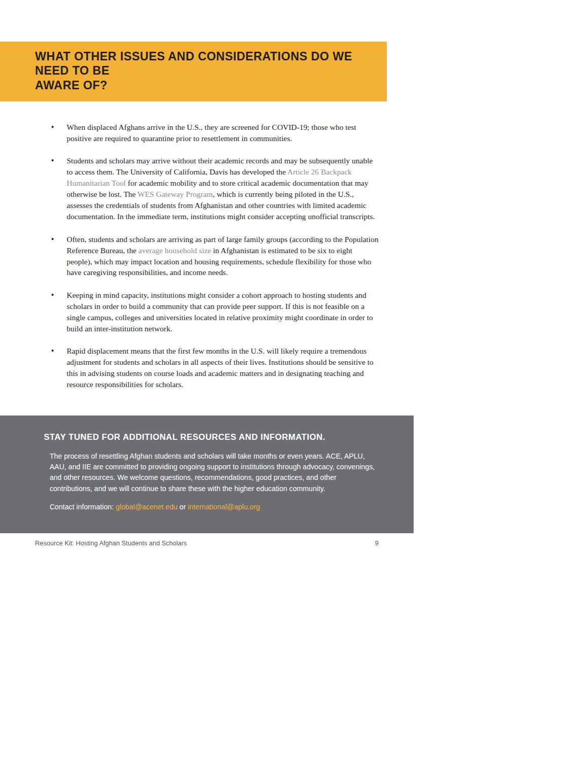What other issues and considerations do we need to be
aware of?
When displaced Afghans arrive in the U.S., they are screened for COVID-19; those who test positive are required to quarantine prior to resettlement in communities.
Students and scholars may arrive without their academic records and may be subsequently unable to access them. The University of California, Davis has developed the Article 26 Backpack Humanitarian Tool for academic mobility and to store critical academic documentation that may otherwise be lost. The WES Gateway Program, which is currently being piloted in the U.S., assesses the credentials of students from Afghanistan and other countries with limited academic documentation. In the immediate term, institutions might consider accepting unofficial transcripts.
Often, students and scholars are arriving as part of large family groups (according to the Population Reference Bureau, the average household size in Afghanistan is estimated to be six to eight people), which may impact location and housing requirements, schedule flexibility for those who have caregiving responsibilities, and income needs.
Keeping in mind capacity, institutions might consider a cohort approach to hosting students and scholars in order to build a community that can provide peer support. If this is not feasible on a single campus, colleges and universities located in relative proximity might coordinate in order to build an inter-institution network.
Rapid displacement means that the first few months in the U.S. will likely require a tremendous adjustment for students and scholars in all aspects of their lives. Institutions should be sensitive to this in advising students on course loads and academic matters and in designating teaching and resource responsibilities for scholars.
Stay tuned for additional resources and information.
The process of resettling Afghan students and scholars will take months or even years. ACE, APLU, AAU, and IIE are committed to providing ongoing support to institutions through advocacy, convenings, and other resources. We welcome questions, recommendations, good practices, and other contributions, and we will continue to share these with the higher education community.
Contact information: global@acenet.edu or international@aplu.org
Resource Kit: Hosting Afghan Students and Scholars 9